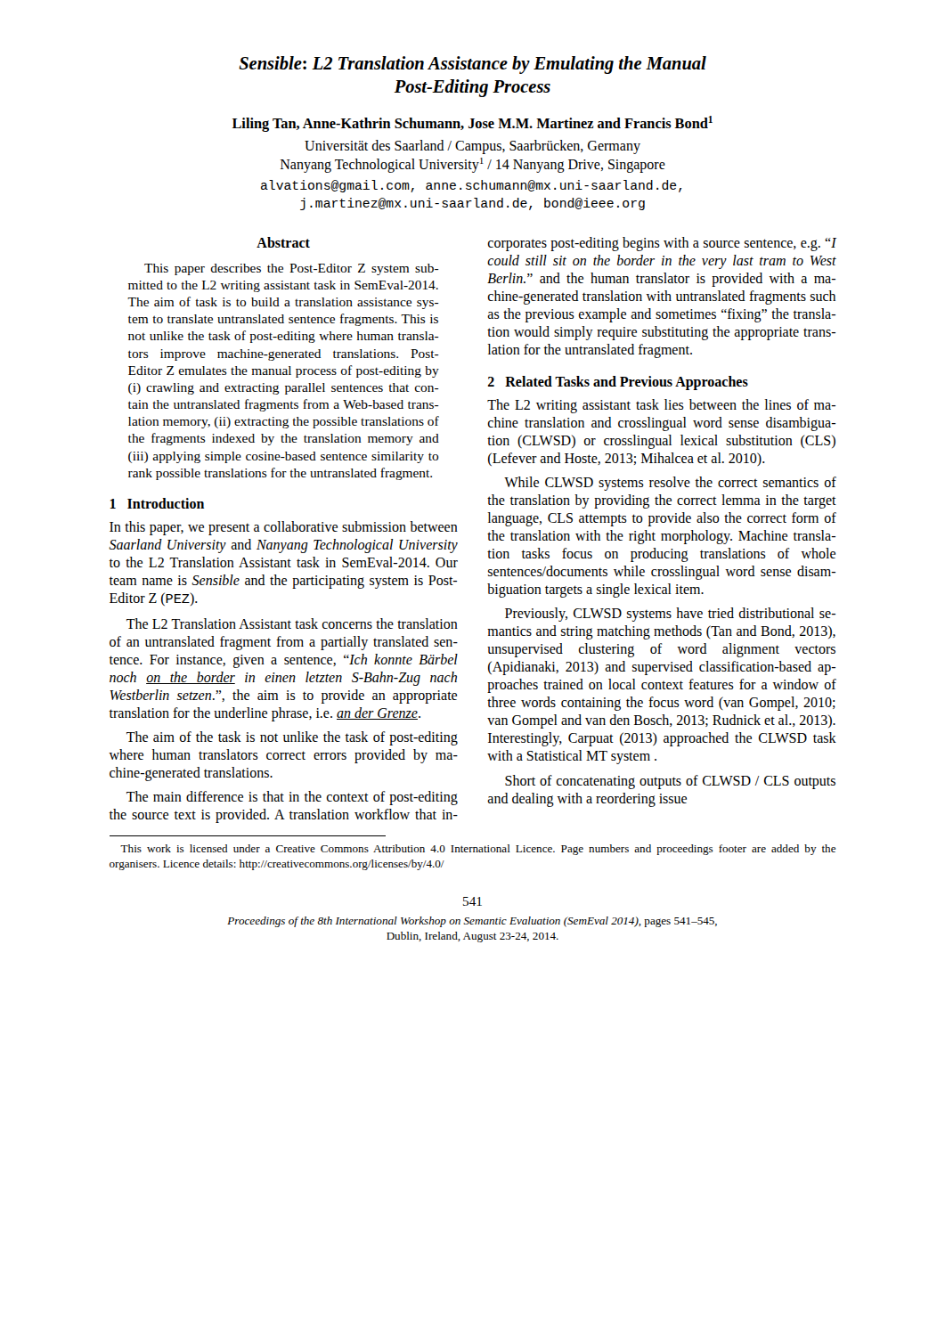Sensible: L2 Translation Assistance by Emulating the Manual
Post-Editing Process
Liling Tan, Anne-Kathrin Schumann, Jose M.M. Martinez and Francis Bond1
Universität des Saarland / Campus, Saarbrücken, Germany
Nanyang Technological University1 / 14 Nanyang Drive, Singapore
alvations@gmail.com, anne.schumann@mx.uni-saarland.de,
j.martinez@mx.uni-saarland.de, bond@ieee.org
Abstract
This paper describes the Post-Editor Z system submitted to the L2 writing assistant task in SemEval-2014. The aim of task is to build a translation assistance system to translate untranslated sentence fragments. This is not unlike the task of post-editing where human translators improve machine-generated translations. Post-Editor Z emulates the manual process of post-editing by (i) crawling and extracting parallel sentences that contain the untranslated fragments from a Web-based translation memory, (ii) extracting the possible translations of the fragments indexed by the translation memory and (iii) applying simple cosine-based sentence similarity to rank possible translations for the untranslated fragment.
1 Introduction
In this paper, we present a collaborative submission between Saarland University and Nanyang Technological University to the L2 Translation Assistant task in SemEval-2014. Our team name is Sensible and the participating system is Post-Editor Z (PEZ).
The L2 Translation Assistant task concerns the translation of an untranslated fragment from a partially translated sentence. For instance, given a sentence, “Ich konnte Bärbel noch on the border in einen letzten S-Bahn-Zug nach Westberlin setzen.”, the aim is to provide an appropriate translation for the underline phrase, i.e. an der Grenze.
The aim of the task is not unlike the task of post-editing where human translators correct errors provided by machine-generated translations.
The main difference is that in the context of post-editing the source text is provided. A translation workflow that incorporates post-editing begins with a source sentence, e.g. “I could still sit on the border in the very last tram to West Berlin.” and the human translator is provided with a machine-generated translation with untranslated fragments such as the previous example and sometimes “fixing” the translation would simply require substituting the appropriate translation for the untranslated fragment.
2 Related Tasks and Previous Approaches
The L2 writing assistant task lies between the lines of machine translation and crosslingual word sense disambiguation (CLWSD) or crosslingual lexical substitution (CLS) (Lefever and Hoste, 2013; Mihalcea et al. 2010).
While CLWSD systems resolve the correct semantics of the translation by providing the correct lemma in the target language, CLS attempts to provide also the correct form of the translation with the right morphology. Machine translation tasks focus on producing translations of whole sentences/documents while crosslingual word sense disambiguation targets a single lexical item.
Previously, CLWSD systems have tried distributional semantics and string matching methods (Tan and Bond, 2013), unsupervised clustering of word alignment vectors (Apidianaki, 2013) and supervised classification-based approaches trained on local context features for a window of three words containing the focus word (van Gompel, 2010; van Gompel and van den Bosch, 2013; Rudnick et al., 2013). Interestingly, Carpuat (2013) approached the CLWSD task with a Statistical MT system .
Short of concatenating outputs of CLWSD / CLS outputs and dealing with a reordering issue
This work is licensed under a Creative Commons Attribution 4.0 International Licence. Page numbers and proceedings footer are added by the organisers. Licence details: http://creativecommons.org/licenses/by/4.0/
541
Proceedings of the 8th International Workshop on Semantic Evaluation (SemEval 2014), pages 541–545,
Dublin, Ireland, August 23-24, 2014.